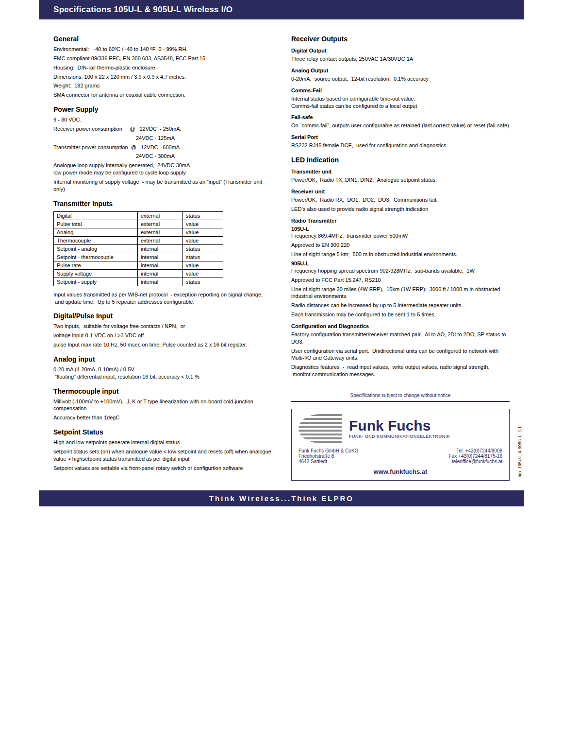Specifications 105U-L & 905U-L Wireless I/O
General
Environmental: -40 to 60ºC / -40 to 140 ºF 0 - 99% RH.
EMC compliant 89/336 EEC, EN 300 683, AS3548, FCC Part 15.
Housing: DIN-rail thermo-plastic enclosure
Dimensions: 100 x 22 x 120 mm / 3.9 x 0.9 x 4.7 inches.
Weight: 182 grams
SMA connector for antenna or coaxial cable connection.
Power Supply
9 - 30 VDC.
Receiver power consumption @ 12VDC - 250mA.
24VDC - 125mA
Transmitter power consumption @ 12VDC - 600mA
24VDC - 300mA
Analogue loop supply internally generated, 24VDC 30mA
low power mode may be configured to cycle loop supply
Internal monitoring of supply voltage - may be transmitted as an “input” (Transmitter unit only)
Transmitter Inputs
| Digital | external | status |
| Pulse total | external | value |
| Analog | external | value |
| Thermocouple | external | value |
| Setpoint - analog | internal | status |
| Setpoint - thermocouple | internal | status |
| Pulse rate | internal | value |
| Supply voltage | internal | value |
| Setpoint - supply | internal | status |
Input values transmitted as per WIB-net protocol - exception reporting on signal change, and update time. Up to 5 repeater addresses configurable.
Digital/Pulse Input
Two inputs, suitable for voltage free contacts / NPN, or
voltage input 0-1 VDC on / >3 VDC off
pulse Input max rate 10 Hz, 50 msec on time. Pulse counted as 2 x 16 bit register.
Analog input
0-20 mA (4-20mA, 0-10mA) / 0-5V
“floating” differential input, resolution 16 bit, accuracy < 0.1 %
Thermocouple input
Millivolt (-100mV to +100mV), J, K or T type linearization with on-board cold-junction compensation
Accuracy better than 1degC
Setpoint Status
High and low setpoints generate internal digital status
setpoint status sets (on) when analogue value < low setpoint and resets (off) when analogue value > highsetpoint status transmitted as per digital input
Setpoint values are settable via front-panel rotary switch or configurtion software
Receiver Outputs
Digital Output
Three relay contact outputs, 250VAC 1A/30VDC 1A
Analog Output
0-20mA, source output, 12-bit resolution, 0.1% accuracy
Comms-Fail
Internal status based on configurable time-out value.
Comms-fail status can be configured to a local output
Fail-safe
On “comms-fail”, outputs user-configurable as retained (last correct value) or reset (fail-safe)
Serial Port
RS232 RJ45 female DCE, used for configuration and diagnostics
LED Indication
Transmitter unit
Power/OK, Radio TX, DIN1, DIN2, Analogue setpoint status.
Receiver unit
Power/OK, Radio RX, DO1, DO2, DO3, Communitions fail.
LED’s also used to provide radio signal strength indication
Radio Transmitter
105U-L
Frequency 869.4MHz, transmitter power 500mW
Approved to EN 300 220
Line of sight range 5 km; 500 m in obstructed industrial environments.
905U-L
Frequency hopping spread spectrum 902-928MHz, sub-bands available, 1W
Approved to FCC Part 15.247, RS210
Line of sight range 20 miles (4W ERP), 15km (1W ERP); 3000 ft / 1000 m in obstructed industrial environments.
Radio distances can be increased by up to 5 intermediate repeater units.
Each transmission may be configured to be sent 1 to 5 times.
Configuration and Diagnostics
Factory configuration transmitter/receiver matched pair, AI to AO, 2DI to 2DO, SP status to DO3.
User configuration via serial port. Unidirectional units can be configured to network with Multi-I/O and Gateway units.
Diagnostics features - read input values, write output values, radio signal strength, monitor communication messages.
Specifications subject to change without notice
Funk Fuchs
FUNK- UND KOMMUNIKATIONSELEKTRONIK
Funk Fuchs GmbH & CoKG
Friedhofstraße 8
4642 Sattledt
Tel. +43(0)7244/8008
Fax +43(0)7244/8175-16
teleoffice@funkfuchs.at
www.funkfuchs.at
bro_105U-L & 905U-L_1.1
Think Wireless...Think ELPRO